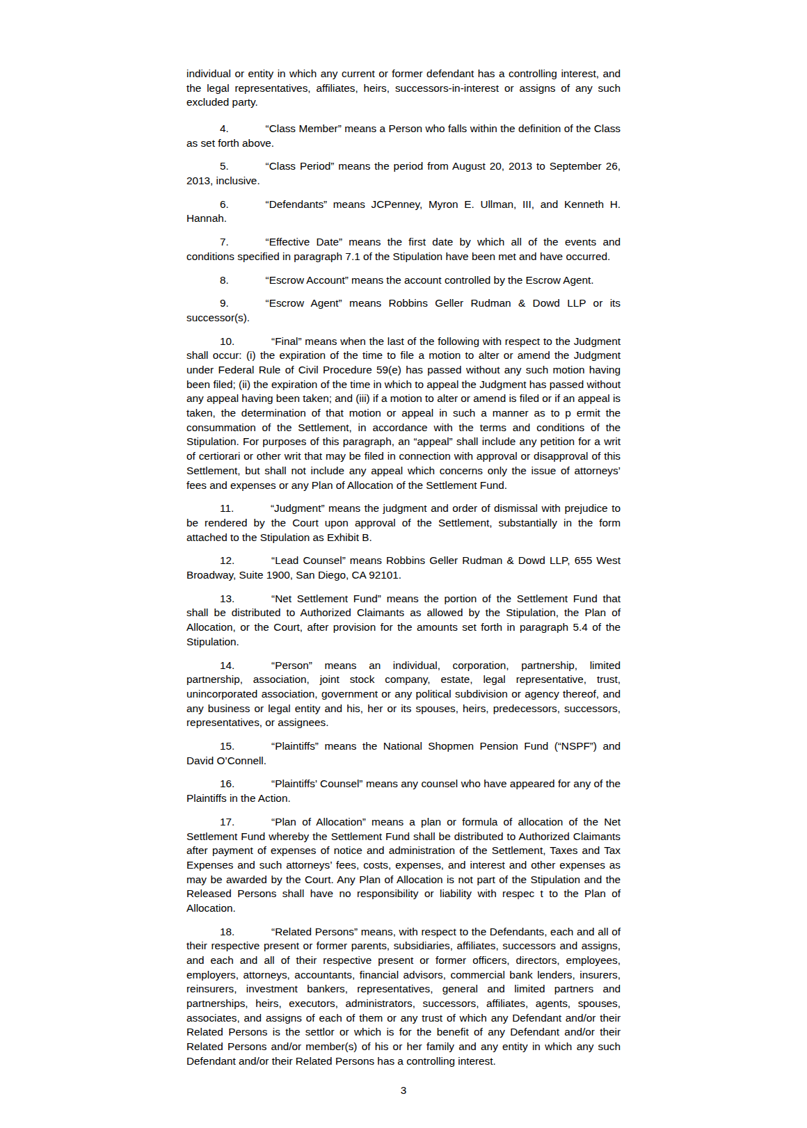individual or entity in which any current or former defendant has a controlling interest, and the legal representatives, affiliates, heirs, successors-in-interest or assigns of any such excluded party.
4. “Class Member” means a Person who falls within the definition of the Class as set forth above.
5. “Class Period” means the period from August 20, 2013 to September 26, 2013, inclusive.
6. “Defendants” means JCPenney, Myron E. Ullman, III, and Kenneth H. Hannah.
7. “Effective Date” means the first date by which all of the events and conditions specified in paragraph 7.1 of the Stipulation have been met and have occurred.
8. “Escrow Account” means the account controlled by the Escrow Agent.
9. “Escrow Agent” means Robbins Geller Rudman & Dowd LLP or its successor(s).
10. “Final” means when the last of the following with respect to the Judgment shall occur: (i) the expiration of the time to file a motion to alter or amend the Judgment under Federal Rule of Civil Procedure 59(e) has passed without any such motion having been filed; (ii) the expiration of the time in which to appeal the Judgment has passed without any appeal having been taken; and (iii) if a motion to alter or amend is filed or if an appeal is taken, the determination of that motion or appeal in such a manner as to p ermit the consummation of the Settlement, in accordance with the terms and conditions of the Stipulation. For purposes of this paragraph, an “appeal” shall include any petition for a writ of certiorari or other writ that may be filed in connection with approval or disapproval of this Settlement, but shall not include any appeal which concerns only the issue of attorneys’ fees and expenses or any Plan of Allocation of the Settlement Fund.
11. “Judgment” means the judgment and order of dismissal with prejudice to be rendered by the Court upon approval of the Settlement, substantially in the form attached to the Stipulation as Exhibit B.
12. “Lead Counsel” means Robbins Geller Rudman & Dowd LLP, 655 West Broadway, Suite 1900, San Diego, CA 92101.
13. “Net Settlement Fund” means the portion of the Settlement Fund that shall be distributed to Authorized Claimants as allowed by the Stipulation, the Plan of Allocation, or the Court, after provision for the amounts set forth in paragraph 5.4 of the Stipulation.
14. “Person” means an individual, corporation, partnership, limited partnership, association, joint stock company, estate, legal representative, trust, unincorporated association, government or any political subdivision or agency thereof, and any business or legal entity and his, her or its spouses, heirs, predecessors, successors, representatives, or assignees.
15. “Plaintiffs” means the National Shopmen Pension Fund (“NSPF”) and David O’Connell.
16. “Plaintiffs’ Counsel” means any counsel who have appeared for any of the Plaintiffs in the Action.
17. “Plan of Allocation” means a plan or formula of allocation of the Net Settlement Fund whereby the Settlement Fund shall be distributed to Authorized Claimants after payment of expenses of notice and administration of the Settlement, Taxes and Tax Expenses and such attorneys’ fees, costs, expenses, and interest and other expenses as may be awarded by the Court. Any Plan of Allocation is not part of the Stipulation and the Released Persons shall have no responsibility or liability with respec t to the Plan of Allocation.
18. “Related Persons” means, with respect to the Defendants, each and all of their respective present or former parents, subsidiaries, affiliates, successors and assigns, and each and all of their respective present or former officers, directors, employees, employers, attorneys, accountants, financial advisors, commercial bank lenders, insurers, reinsurers, investment bankers, representatives, general and limited partners and partnerships, heirs, executors, administrators, successors, affiliates, agents, spouses, associates, and assigns of each of them or any trust of which any Defendant and/or their Related Persons is the settlor or which is for the benefit of any Defendant and/or their Related Persons and/or member(s) of his or her family and any entity in which any such Defendant and/or their Related Persons has a controlling interest.
3